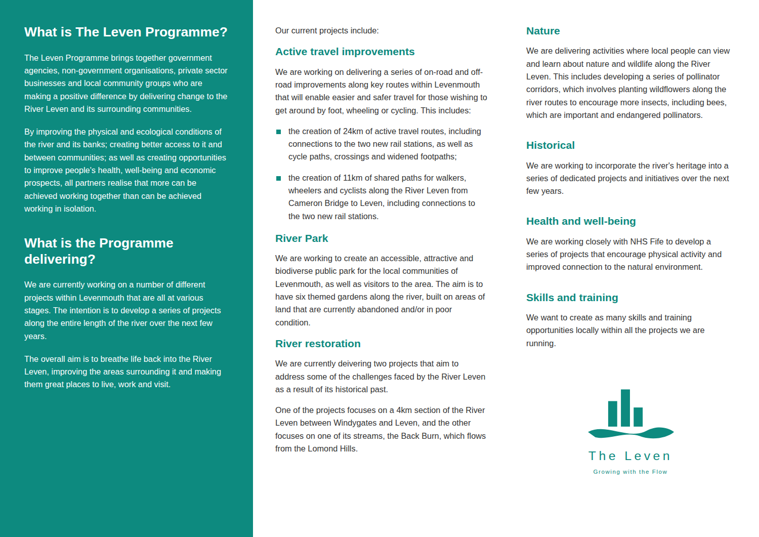What is The Leven Programme?
The Leven Programme brings together government agencies, non-government organisations, private sector businesses and local community groups who are making a positive difference by delivering change to the River Leven and its surrounding communities.
By improving the physical and ecological conditions of the river and its banks; creating better access to it and between communities; as well as creating opportunities to improve people's health, well-being and economic prospects, all partners realise that more can be achieved working together than can be achieved working in isolation.
What is the Programme delivering?
We are currently working on a number of different projects within Levenmouth that are all at various stages. The intention is to develop a series of projects along the entire length of the river over the next few years.
The overall aim is to breathe life back into the River Leven, improving the areas surrounding it and making them great places to live, work and visit.
Our current projects include:
Active travel improvements
We are working on delivering a series of on-road and off-road improvements along key routes within Levenmouth that will enable easier and safer travel for those wishing to get around by foot, wheeling or cycling. This includes:
the creation of 24km of active travel routes, including connections to the two new rail stations, as well as cycle paths, crossings and widened footpaths;
the creation of 11km of shared paths for walkers, wheelers and cyclists along the River Leven from Cameron Bridge to Leven, including connections to the two new rail stations.
River Park
We are working to create an accessible, attractive and biodiverse public park for the local communities of Levenmouth, as well as visitors to the area. The aim is to have six themed gardens along the river, built on areas of land that are currently abandoned and/or in poor condition.
River restoration
We are currently deivering two projects that aim to address some of the challenges faced by the River Leven as a result of its historical past.
One of the projects focuses on a 4km section of the River Leven between Windygates and Leven, and the other focuses on one of its streams, the Back Burn, which flows from the Lomond Hills.
Nature
We are delivering activities where local people can view and learn about nature and wildlife along the River Leven. This includes developing a series of pollinator corridors, which involves planting wildflowers along the river routes to encourage more insects, including bees, which are important and endangered pollinators.
Historical
We are working to incorporate the river's heritage into a series of dedicated projects and initiatives over the next few years.
Health and well-being
We are working closely with NHS Fife to develop a series of projects that encourage physical activity and improved connection to the natural environment.
Skills and training
We want to create as many skills and training opportunities locally within all the projects we are running.
The Leven
Growing with the Flow